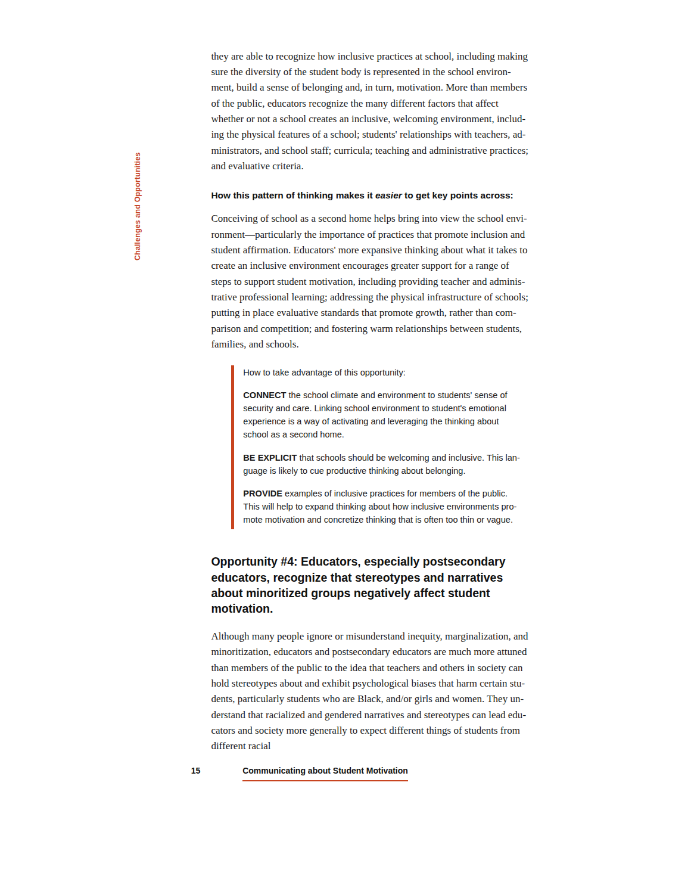Challenges and Opportunities
they are able to recognize how inclusive practices at school, including making sure the diversity of the student body is represented in the school environment, build a sense of belonging and, in turn, motivation. More than members of the public, educators recognize the many different factors that affect whether or not a school creates an inclusive, welcoming environment, including the physical features of a school; students' relationships with teachers, administrators, and school staff; curricula; teaching and administrative practices; and evaluative criteria.
How this pattern of thinking makes it easier to get key points across:
Conceiving of school as a second home helps bring into view the school environment—particularly the importance of practices that promote inclusion and student affirmation. Educators' more expansive thinking about what it takes to create an inclusive environment encourages greater support for a range of steps to support student motivation, including providing teacher and administrative professional learning; addressing the physical infrastructure of schools; putting in place evaluative standards that promote growth, rather than comparison and competition; and fostering warm relationships between students, families, and schools.
How to take advantage of this opportunity:
CONNECT the school climate and environment to students' sense of security and care. Linking school environment to student's emotional experience is a way of activating and leveraging the thinking about school as a second home.
BE EXPLICIT that schools should be welcoming and inclusive. This language is likely to cue productive thinking about belonging.
PROVIDE examples of inclusive practices for members of the public. This will help to expand thinking about how inclusive environments promote motivation and concretize thinking that is often too thin or vague.
Opportunity #4: Educators, especially postsecondary educators, recognize that stereotypes and narratives about minoritized groups negatively affect student motivation.
Although many people ignore or misunderstand inequity, marginalization, and minoritization, educators and postsecondary educators are much more attuned than members of the public to the idea that teachers and others in society can hold stereotypes about and exhibit psychological biases that harm certain students, particularly students who are Black, and/or girls and women. They understand that racialized and gendered narratives and stereotypes can lead educators and society more generally to expect different things of students from different racial
15 Communicating about Student Motivation